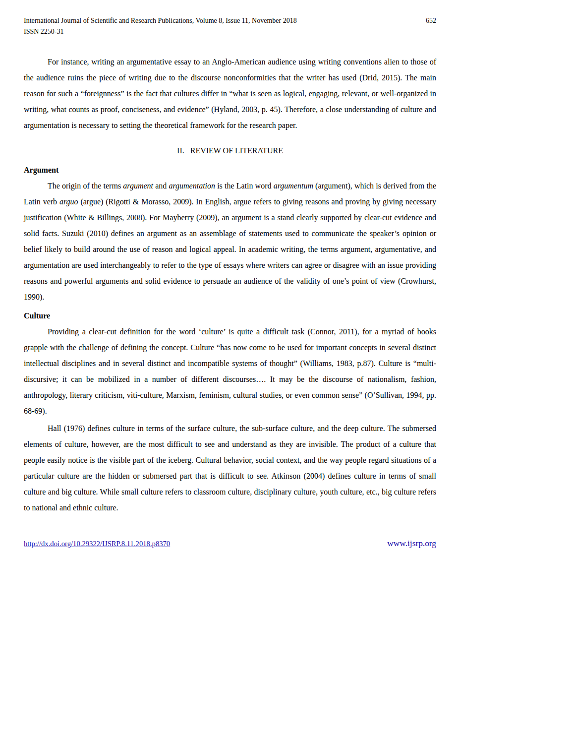International Journal of Scientific and Research Publications, Volume 8, Issue 11, November 2018 652
ISSN 2250-31
For instance, writing an argumentative essay to an Anglo-American audience using writing conventions alien to those of the audience ruins the piece of writing due to the discourse nonconformities that the writer has used (Drid, 2015). The main reason for such a “foreignness” is the fact that cultures differ in “what is seen as logical, engaging, relevant, or well-organized in writing, what counts as proof, conciseness, and evidence” (Hyland, 2003, p. 45). Therefore, a close understanding of culture and argumentation is necessary to setting the theoretical framework for the research paper.
II. REVIEW OF LITERATURE
Argument
The origin of the terms argument and argumentation is the Latin word argumentum (argument), which is derived from the Latin verb arguo (argue) (Rigotti & Morasso, 2009). In English, argue refers to giving reasons and proving by giving necessary justification (White & Billings, 2008). For Mayberry (2009), an argument is a stand clearly supported by clear-cut evidence and solid facts. Suzuki (2010) defines an argument as an assemblage of statements used to communicate the speaker’s opinion or belief likely to build around the use of reason and logical appeal. In academic writing, the terms argument, argumentative, and argumentation are used interchangeably to refer to the type of essays where writers can agree or disagree with an issue providing reasons and powerful arguments and solid evidence to persuade an audience of the validity of one’s point of view (Crowhurst, 1990).
Culture
Providing a clear-cut definition for the word ‘culture’ is quite a difficult task (Connor, 2011), for a myriad of books grapple with the challenge of defining the concept. Culture “has now come to be used for important concepts in several distinct intellectual disciplines and in several distinct and incompatible systems of thought” (Williams, 1983, p.87). Culture is “multi-discursive; it can be mobilized in a number of different discourses…. It may be the discourse of nationalism, fashion, anthropology, literary criticism, viti-culture, Marxism, feminism, cultural studies, or even common sense” (O’Sullivan, 1994, pp. 68-69).
Hall (1976) defines culture in terms of the surface culture, the sub-surface culture, and the deep culture. The submersed elements of culture, however, are the most difficult to see and understand as they are invisible. The product of a culture that people easily notice is the visible part of the iceberg. Cultural behavior, social context, and the way people regard situations of a particular culture are the hidden or submersed part that is difficult to see. Atkinson (2004) defines culture in terms of small culture and big culture. While small culture refers to classroom culture, disciplinary culture, youth culture, etc., big culture refers to national and ethnic culture.
http://dx.doi.org/10.29322/IJSRP.8.11.2018.p8370 www.ijsrp.org